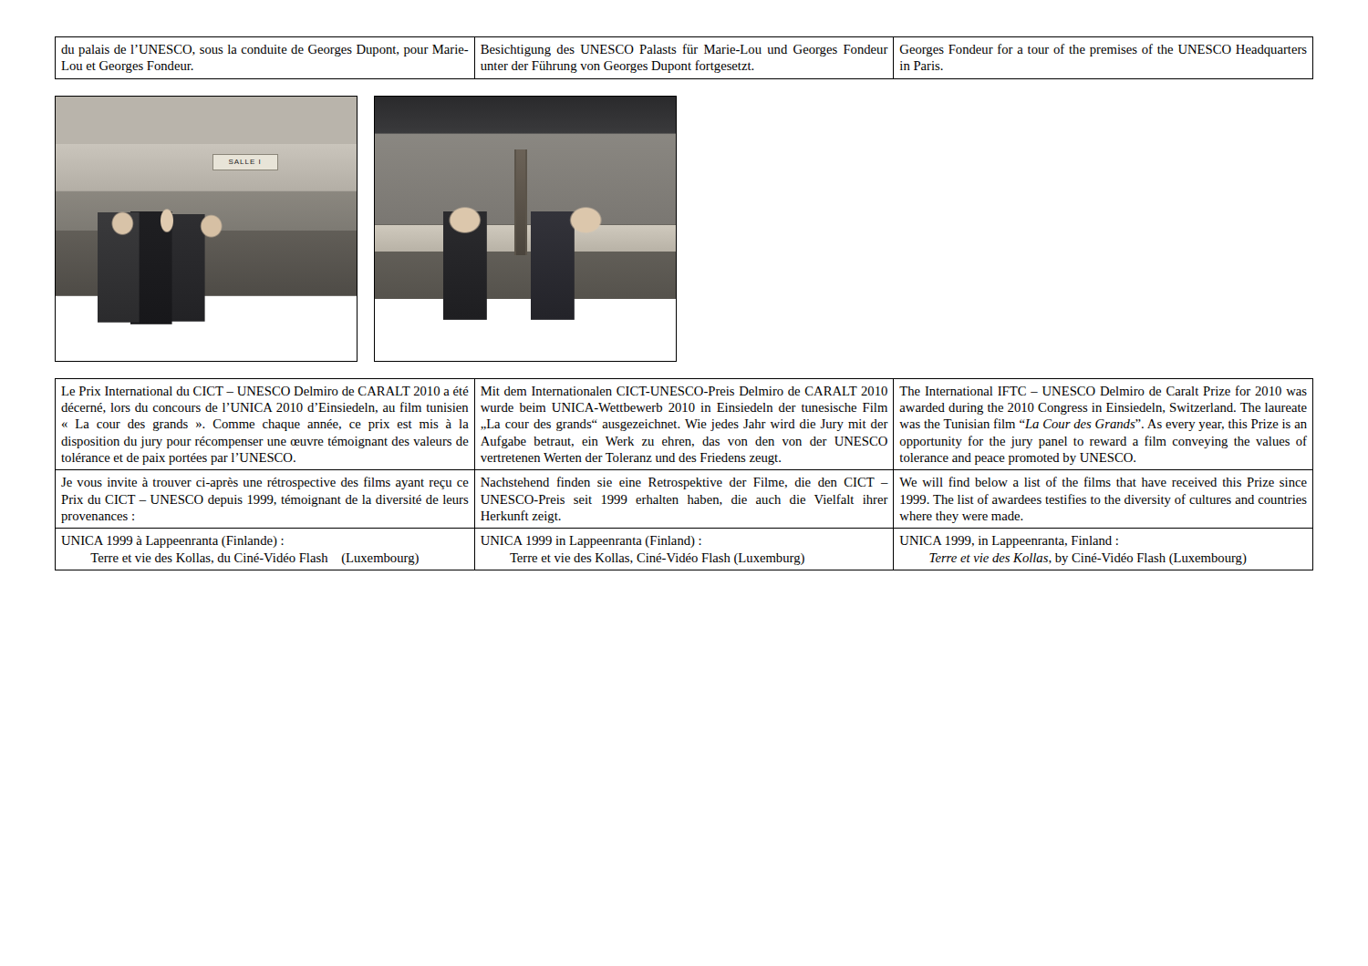| du palais de l’UNESCO, sous la conduite de Georges Dupont, pour Marie-Lou et Georges Fondeur. | Besichtigung des UNESCO Palasts für Marie-Lou und Georges Fondeur unter der Führung von Georges Dupont fortgesetzt. | Georges Fondeur for a tour of the premises of the UNESCO Headquarters in Paris. |
| Le Prix International du CICT – UNESCO Delmiro de CARALT 2010 a été décerné, lors du concours de l’UNICA 2010 d’Einsiedeln, au film tunisien « La cour des grands ». Comme chaque année, ce prix est mis à la disposition du jury pour récompenser une œuvre témoignant des valeurs de tolérance et de paix portées par l’UNESCO. | Mit dem Internationalen CICT-UNESCO-Preis Delmiro de CARALT 2010 wurde beim UNICA-Wettbewerb 2010 in Einsiedeln der tunesische Film „La cour des grands“ ausgezeichnet. Wie jedes Jahr wird die Jury mit der Aufgabe betraut, ein Werk zu ehren, das von den von der UNESCO vertretenen Werten der Toleranz und des Friedens zeugt. | The International IFTC – UNESCO Delmiro de Caralt Prize for 2010 was awarded during the 2010 Congress in Einsiedeln, Switzerland. The laureate was the Tunisian film “ La Cour des Grands ”. As every year, this Prize is an opportunity for the jury panel to reward a film conveying the values of tolerance and peace promoted by UNESCO. |
| Je vous invite à trouver ci-après une rétrospective des films ayant reçu ce Prix du CICT – UNESCO depuis 1999, témoignant de la diversité de leurs provenances : | Nachstehend finden sie eine Retrospektive der Filme, die den CICT – UNESCO-Preis seit 1999 erhalten haben, die auch die Vielfalt ihrer Herkunft zeigt. | We will find below a list of the films that have received this Prize since 1999. The list of awardees testifies to the diversity of cultures and countries where they were made. |
| UNICA 1999 à Lappeenranta (Finlande) : Terre et vie des Kollas, du Ciné-Vidéo Flash (Luxembourg) | UNICA 1999 in Lappeenranta (Finland) : Terre et vie des Kollas, Ciné-Vidéo Flash (Luxemburg) | UNICA 1999, in Lappeenranta, Finland : Terre et vie des Kollas , by Ciné-Vidéo Flash (Luxembourg) |